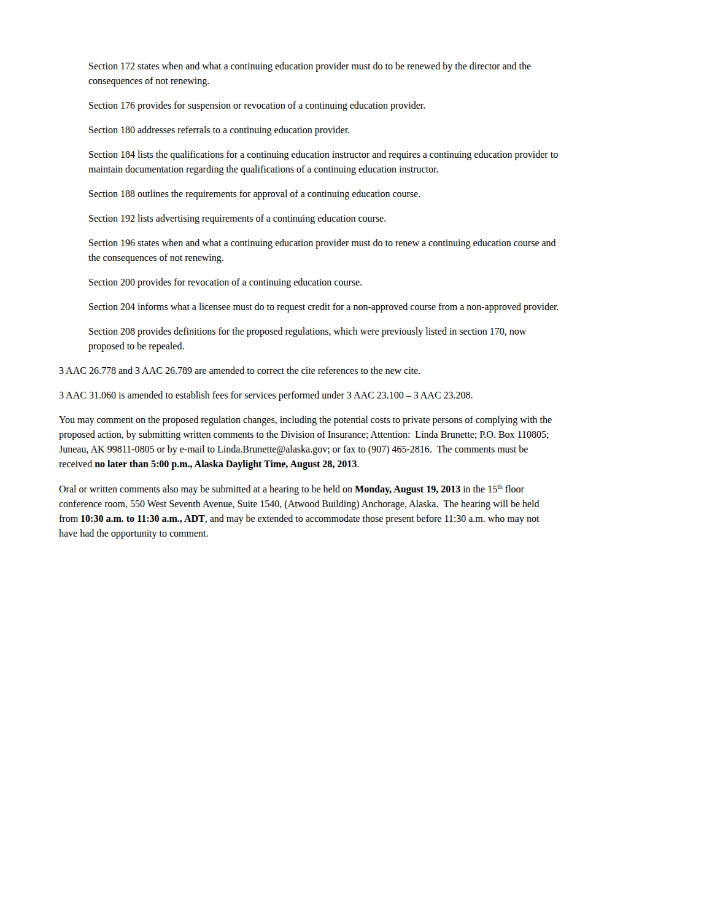Section 172 states when and what a continuing education provider must do to be renewed by the director and the consequences of not renewing.
Section 176 provides for suspension or revocation of a continuing education provider.
Section 180 addresses referrals to a continuing education provider.
Section 184 lists the qualifications for a continuing education instructor and requires a continuing education provider to maintain documentation regarding the qualifications of a continuing education instructor.
Section 188 outlines the requirements for approval of a continuing education course.
Section 192 lists advertising requirements of a continuing education course.
Section 196 states when and what a continuing education provider must do to renew a continuing education course and the consequences of not renewing.
Section 200 provides for revocation of a continuing education course.
Section 204 informs what a licensee must do to request credit for a non-approved course from a non-approved provider.
Section 208 provides definitions for the proposed regulations, which were previously listed in section 170, now proposed to be repealed.
3 AAC 26.778 and 3 AAC 26.789 are amended to correct the cite references to the new cite.
3 AAC 31.060 is amended to establish fees for services performed under 3 AAC 23.100 – 3 AAC 23.208.
You may comment on the proposed regulation changes, including the potential costs to private persons of complying with the proposed action, by submitting written comments to the Division of Insurance; Attention: Linda Brunette; P.O. Box 110805; Juneau, AK 99811-0805 or by e-mail to Linda.Brunette@alaska.gov; or fax to (907) 465-2816. The comments must be received no later than 5:00 p.m., Alaska Daylight Time, August 28, 2013.
Oral or written comments also may be submitted at a hearing to be held on Monday, August 19, 2013 in the 15th floor conference room, 550 West Seventh Avenue, Suite 1540, (Atwood Building) Anchorage, Alaska. The hearing will be held from 10:30 a.m. to 11:30 a.m., ADT, and may be extended to accommodate those present before 11:30 a.m. who may not have had the opportunity to comment.